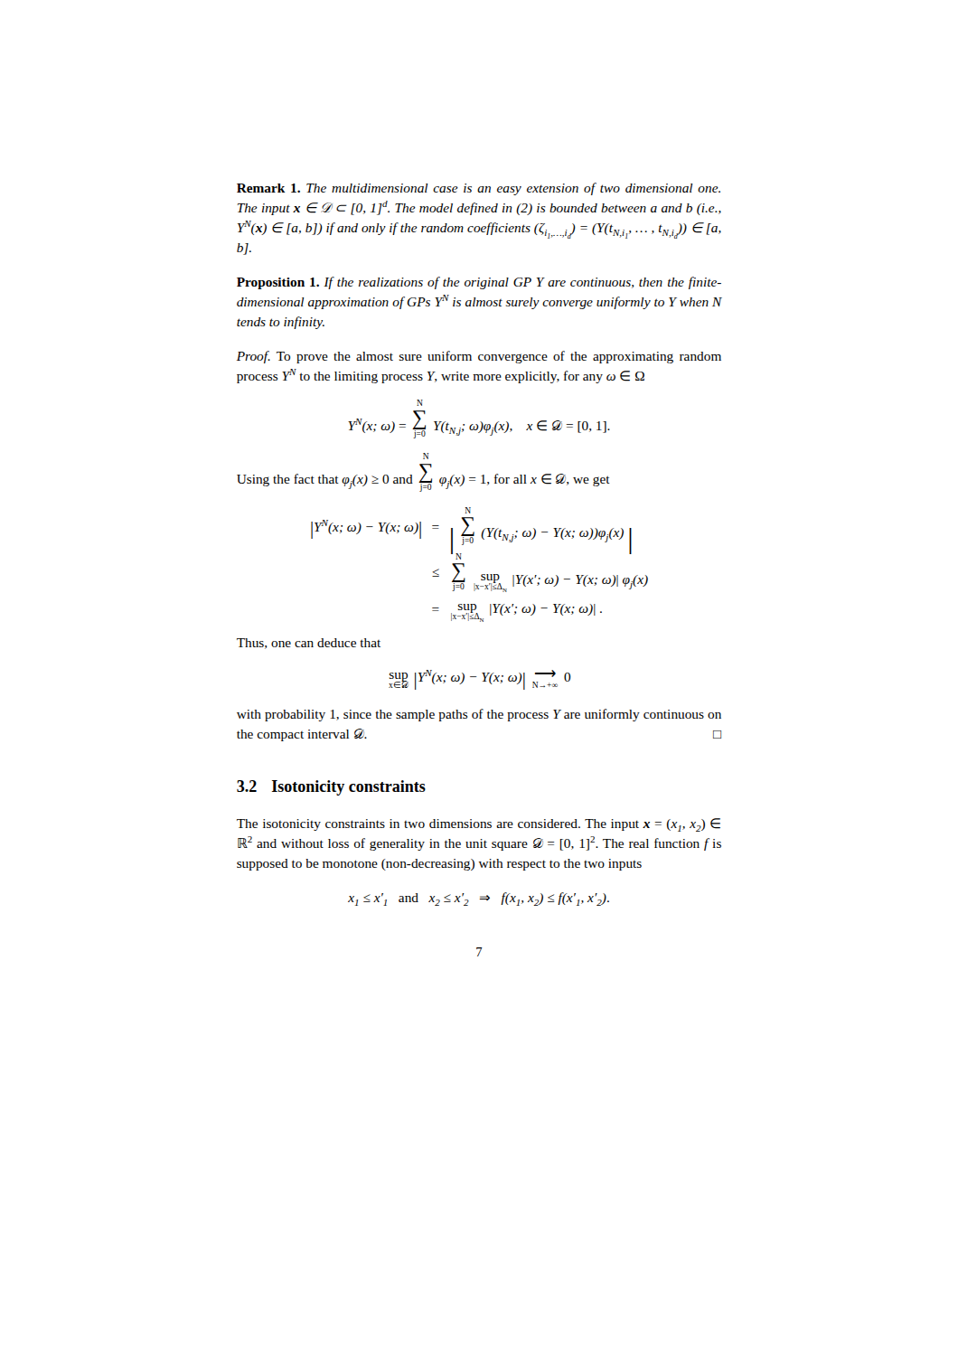Remark 1. The multidimensional case is an easy extension of two dimensional one. The input x ∈ 𝒟 ⊂ [0, 1]d. The model defined in (2) is bounded between a and b (i.e., YN(x) ∈ [a, b]) if and only if the random coefficients (ζi1,…,id) = (Y(tN,i1, … , tN,id)) ∈ [a, b].
Proposition 1. If the realizations of the original GP Y are continuous, then the finite-dimensional approximation of GPs YN is almost surely converge uniformly to Y when N tends to infinity.
Proof. To prove the almost sure uniform convergence of the approximating random process YN to the limiting process Y, write more explicitly, for any ω ∈ Ω
YN(x; ω) = N∑j=0 Y(tN,j; ω)φj(x), x ∈ 𝒟 = [0, 1].
Using the fact that φj(x) ≥ 0 and N∑j=0 φj(x) = 1, for all x ∈ 𝒟, we get
| / Y N (x; ω) − Y(x; ω) / | = | / N ∑ j=0 (Y(t N,j ; ω) − Y(x; ω))φ j (x) / |
| | ≤ | N ∑ j=0 sup /x−x′/≤Δ N / Y(x′; ω) − Y(x; ω) / φ j (x) |
| | = | sup /x−x′/≤Δ N / Y(x′; ω) − Y(x; ω) / . |
Thus, one can deduce that
sup x∈𝒟 |YN(x; ω) − Y(x; ω)| ⟶N→+∞ 0
with probability 1, since the sample paths of the process Y are uniformly continuous on the compact interval 𝒟.□
3.2 Isotonicity constraints
The isotonicity constraints in two dimensions are considered. The input x = (x1, x2) ∈ ℝ2 and without loss of generality in the unit square 𝒟 = [0, 1]2. The real function f is supposed to be monotone (non-decreasing) with respect to the two inputs
x1 ≤ x′1 and x2 ≤ x′2 ⇒ f(x1, x2) ≤ f(x′1, x′2).
7